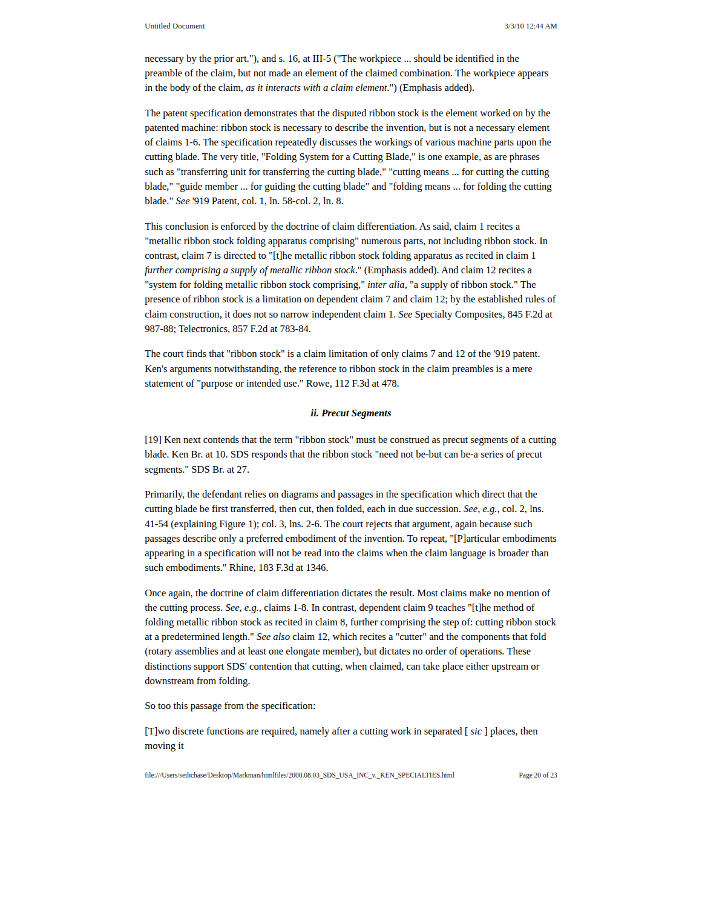Untitled Document 3/3/10 12:44 AM
necessary by the prior art."), and s. 16, at III-5 ("The workpiece ... should be identified in the preamble of the claim, but not made an element of the claimed combination. The workpiece appears in the body of the claim, as it interacts with a claim element.") (Emphasis added).
The patent specification demonstrates that the disputed ribbon stock is the element worked on by the patented machine: ribbon stock is necessary to describe the invention, but is not a necessary element of claims 1-6. The specification repeatedly discusses the workings of various machine parts upon the cutting blade. The very title, "Folding System for a Cutting Blade," is one example, as are phrases such as "transferring unit for transferring the cutting blade," "cutting means ... for cutting the cutting blade," "guide member ... for guiding the cutting blade" and "folding means ... for folding the cutting blade." See '919 Patent, col. 1, ln. 58-col. 2, ln. 8.
This conclusion is enforced by the doctrine of claim differentiation. As said, claim 1 recites a "metallic ribbon stock folding apparatus comprising" numerous parts, not including ribbon stock. In contrast, claim 7 is directed to "[t]he metallic ribbon stock folding apparatus as recited in claim 1 further comprising a supply of metallic ribbon stock." (Emphasis added). And claim 12 recites a "system for folding metallic ribbon stock comprising," inter alia, "a supply of ribbon stock." The presence of ribbon stock is a limitation on dependent claim 7 and claim 12; by the established rules of claim construction, it does not so narrow independent claim 1. See Specialty Composites, 845 F.2d at 987-88; Telectronics, 857 F.2d at 783-84.
The court finds that "ribbon stock" is a claim limitation of only claims 7 and 12 of the '919 patent. Ken's arguments notwithstanding, the reference to ribbon stock in the claim preambles is a mere statement of "purpose or intended use." Rowe, 112 F.3d at 478.
ii. Precut Segments
[19] Ken next contends that the term "ribbon stock" must be construed as precut segments of a cutting blade. Ken Br. at 10. SDS responds that the ribbon stock "need not be-but can be-a series of precut segments." SDS Br. at 27.
Primarily, the defendant relies on diagrams and passages in the specification which direct that the cutting blade be first transferred, then cut, then folded, each in due succession. See, e.g., col. 2, lns. 41-54 (explaining Figure 1); col. 3, lns. 2-6. The court rejects that argument, again because such passages describe only a preferred embodiment of the invention. To repeat, "[P]articular embodiments appearing in a specification will not be read into the claims when the claim language is broader than such embodiments." Rhine, 183 F.3d at 1346.
Once again, the doctrine of claim differentiation dictates the result. Most claims make no mention of the cutting process. See, e.g., claims 1-8. In contrast, dependent claim 9 teaches "[t]he method of folding metallic ribbon stock as recited in claim 8, further comprising the step of: cutting ribbon stock at a predetermined length." See also claim 12, which recites a "cutter" and the components that fold (rotary assemblies and at least one elongate member), but dictates no order of operations. These distinctions support SDS' contention that cutting, when claimed, can take place either upstream or downstream from folding.
So too this passage from the specification:
[T]wo discrete functions are required, namely after a cutting work in separated [ sic ] places, then moving it
file:///Users/sethchase/Desktop/Markman/htmlfiles/2000.08.03_SDS_USA_INC_v._KEN_SPECIALTIES.html Page 20 of 23